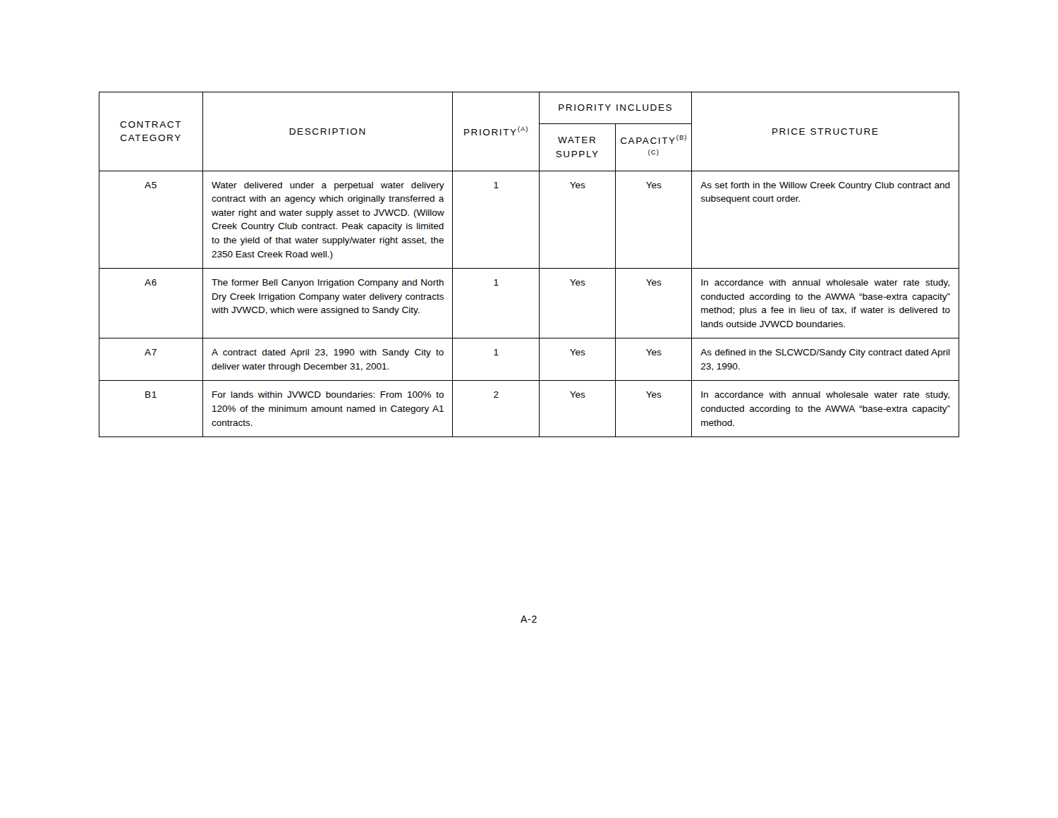| CONTRACT CATEGORY | DESCRIPTION | PRIORITY (A) | PRIORITY INCLUDES | PRICE STRUCTURE |
| --- | --- | --- | --- | --- |
| WATER SUPPLY | CAPACITY (B) (C) |
| A5 | Water delivered under a perpetual water delivery contract with an agency which originally transferred a water right and water supply asset to JVWCD. (Willow Creek Country Club contract. Peak capacity is limited to the yield of that water supply/water right asset, the 2350 East Creek Road well.) | 1 | Yes | Yes | As set forth in the Willow Creek Country Club contract and subsequent court order. |
| A6 | The former Bell Canyon Irrigation Company and North Dry Creek Irrigation Company water delivery contracts with JVWCD, which were assigned to Sandy City. | 1 | Yes | Yes | In accordance with annual wholesale water rate study, conducted according to the AWWA “base-extra capacity” method; plus a fee in lieu of tax, if water is delivered to lands outside JVWCD boundaries. |
| A7 | A contract dated April 23, 1990 with Sandy City to deliver water through December 31, 2001. | 1 | Yes | Yes | As defined in the SLCWCD/Sandy City contract dated April 23, 1990. |
| B1 | For lands within JVWCD boundaries: From 100% to 120% of the minimum amount named in Category A1 contracts. | 2 | Yes | Yes | In accordance with annual wholesale water rate study, conducted according to the AWWA “base-extra capacity” method. |
A-2